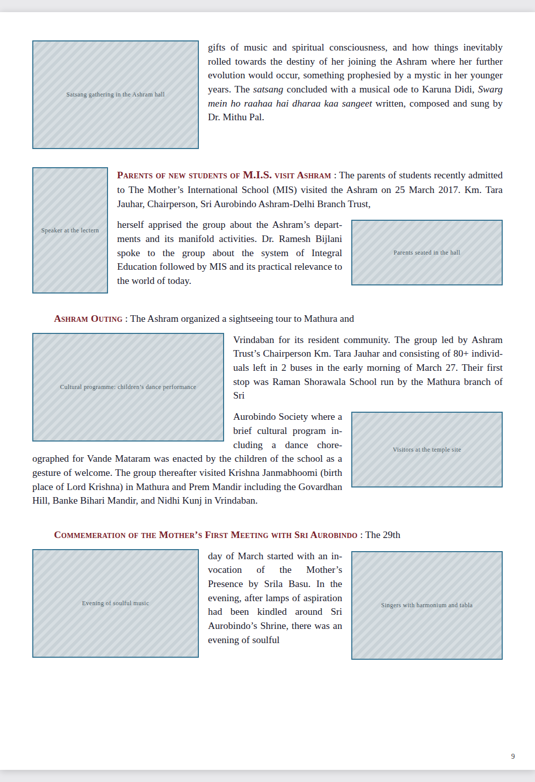Satsang gathering in the Ashram hall
gifts of music and spiritual consciousness, and how things inevitably rolled towards the destiny of her joining the Ashram where her further evolution would occur, something prophesied by a mystic in her younger years. The satsang concluded with a musical ode to Karuna Didi, Swarg mein ho raahaa hai dharaa kaa sangeet written, composed and sung by Dr. Mithu Pal.
Speaker at the lectern
Parents of new students of M.I.S. visit Ashram : The parents of students recently admitted to The Mother’s International School (MIS) visited the Ashram on 25 March 2017. Km. Tara Jauhar, Chairperson, Sri Aurobindo Ashram-Delhi Branch Trust,
Parents seated in the hall
herself apprised the group about the Ashram’s departments and its manifold activities. Dr. Ramesh Bijlani spoke to the group about the system of Integral Education followed by MIS and its practical relevance to the world of today.
Ashram Outing : The Ashram organized a sightseeing tour to Mathura and
Cultural programme: children’s dance performance
Vrindaban for its resident community. The group led by Ashram Trust’s Chairperson Km. Tara Jauhar and consisting of 80+ individuals left in 2 buses in the early morning of March 27. Their first stop was Raman Shorawala School run by the Mathura branch of Sri
Visitors at the temple site
Aurobindo Society where a brief cultural program including a dance choreographed for Vande Mataram was enacted by the children of the school as a gesture of welcome. The group thereafter visited Krishna Janmabhoomi (birth place of Lord Krishna) in Mathura and Prem Mandir including the Govardhan Hill, Banke Bihari Mandir, and Nidhi Kunj in Vrindaban.
Commemeration of the Mother’s First Meeting with Sri Aurobindo : The 29th
Evening of soulful music
Singers with harmonium and tabla
day of March started with an invocation of the Mother’s Presence by Srila Basu. In the evening, after lamps of aspiration had been kindled around Sri Aurobindo’s Shrine, there was an evening of soulful
9